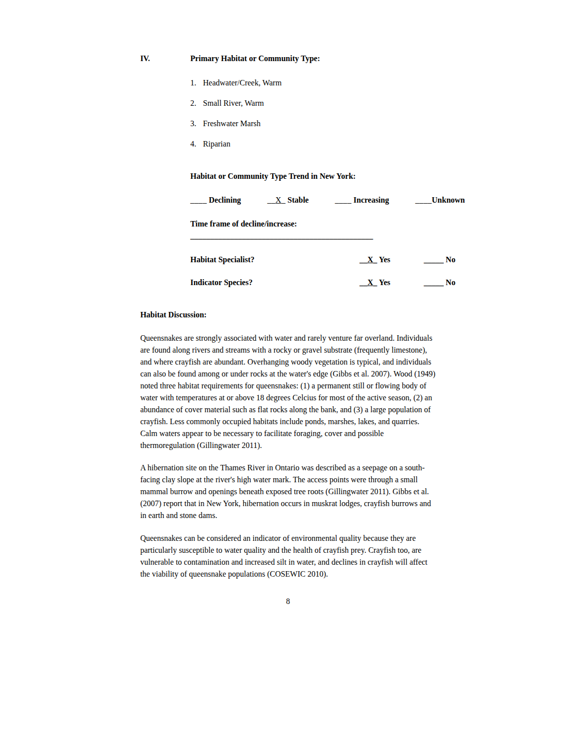IV. Primary Habitat or Community Type:
1. Headwater/Creek, Warm
2. Small River, Warm
3. Freshwater Marsh
4. Riparian
Habitat or Community Type Trend in New York:
____ Declining __X_ Stable ____ Increasing ____Unknown
Time frame of decline/increase: ______________________________________________
Habitat Specialist? __X_ Yes _____ No
Indicator Species? __X_ Yes _____ No
Habitat Discussion:
Queensnakes are strongly associated with water and rarely venture far overland. Individuals are found along rivers and streams with a rocky or gravel substrate (frequently limestone), and where crayfish are abundant. Overhanging woody vegetation is typical, and individuals can also be found among or under rocks at the water's edge (Gibbs et al. 2007). Wood (1949) noted three habitat requirements for queensnakes: (1) a permanent still or flowing body of water with temperatures at or above 18 degrees Celcius for most of the active season, (2) an abundance of cover material such as flat rocks along the bank, and (3) a large population of crayfish. Less commonly occupied habitats include ponds, marshes, lakes, and quarries. Calm waters appear to be necessary to facilitate foraging, cover and possible thermoregulation (Gillingwater 2011).
A hibernation site on the Thames River in Ontario was described as a seepage on a south-facing clay slope at the river's high water mark. The access points were through a small mammal burrow and openings beneath exposed tree roots (Gillingwater 2011). Gibbs et al. (2007) report that in New York, hibernation occurs in muskrat lodges, crayfish burrows and in earth and stone dams.
Queensnakes can be considered an indicator of environmental quality because they are particularly susceptible to water quality and the health of crayfish prey. Crayfish too, are vulnerable to contamination and increased silt in water, and declines in crayfish will affect the viability of queensnake populations (COSEWIC 2010).
8